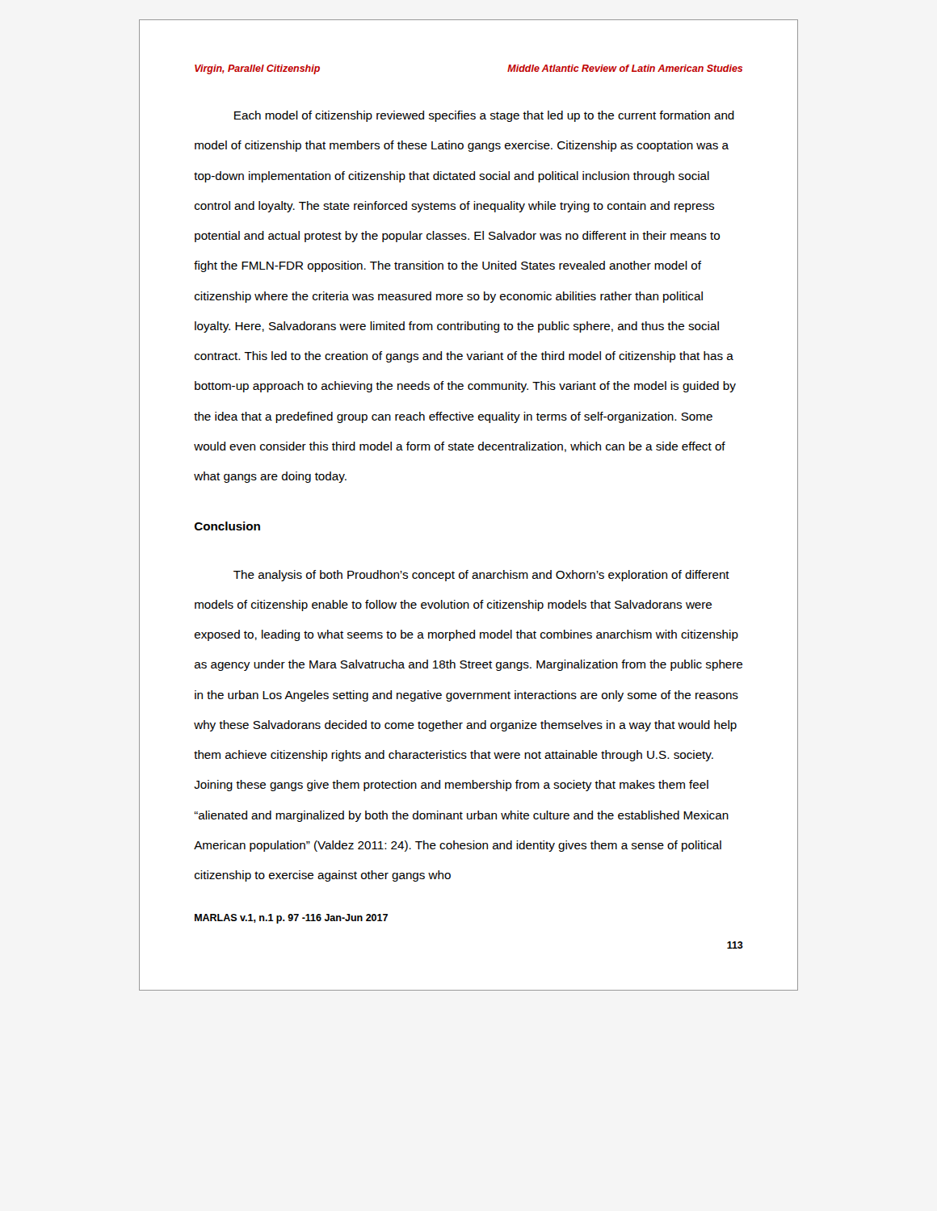Virgin, Parallel Citizenship Middle Atlantic Review of Latin American Studies
Each model of citizenship reviewed specifies a stage that led up to the current formation and model of citizenship that members of these Latino gangs exercise. Citizenship as cooptation was a top-down implementation of citizenship that dictated social and political inclusion through social control and loyalty. The state reinforced systems of inequality while trying to contain and repress potential and actual protest by the popular classes. El Salvador was no different in their means to fight the FMLN-FDR opposition. The transition to the United States revealed another model of citizenship where the criteria was measured more so by economic abilities rather than political loyalty. Here, Salvadorans were limited from contributing to the public sphere, and thus the social contract. This led to the creation of gangs and the variant of the third model of citizenship that has a bottom-up approach to achieving the needs of the community. This variant of the model is guided by the idea that a predefined group can reach effective equality in terms of self-organization. Some would even consider this third model a form of state decentralization, which can be a side effect of what gangs are doing today.
Conclusion
The analysis of both Proudhon’s concept of anarchism and Oxhorn’s exploration of different models of citizenship enable to follow the evolution of citizenship models that Salvadorans were exposed to, leading to what seems to be a morphed model that combines anarchism with citizenship as agency under the Mara Salvatrucha and 18th Street gangs. Marginalization from the public sphere in the urban Los Angeles setting and negative government interactions are only some of the reasons why these Salvadorans decided to come together and organize themselves in a way that would help them achieve citizenship rights and characteristics that were not attainable through U.S. society. Joining these gangs give them protection and membership from a society that makes them feel “alienated and marginalized by both the dominant urban white culture and the established Mexican American population” (Valdez 2011: 24). The cohesion and identity gives them a sense of political citizenship to exercise against other gangs who
MARLAS v.1, n.1 p. 97 -116 Jan-Jun 2017
113